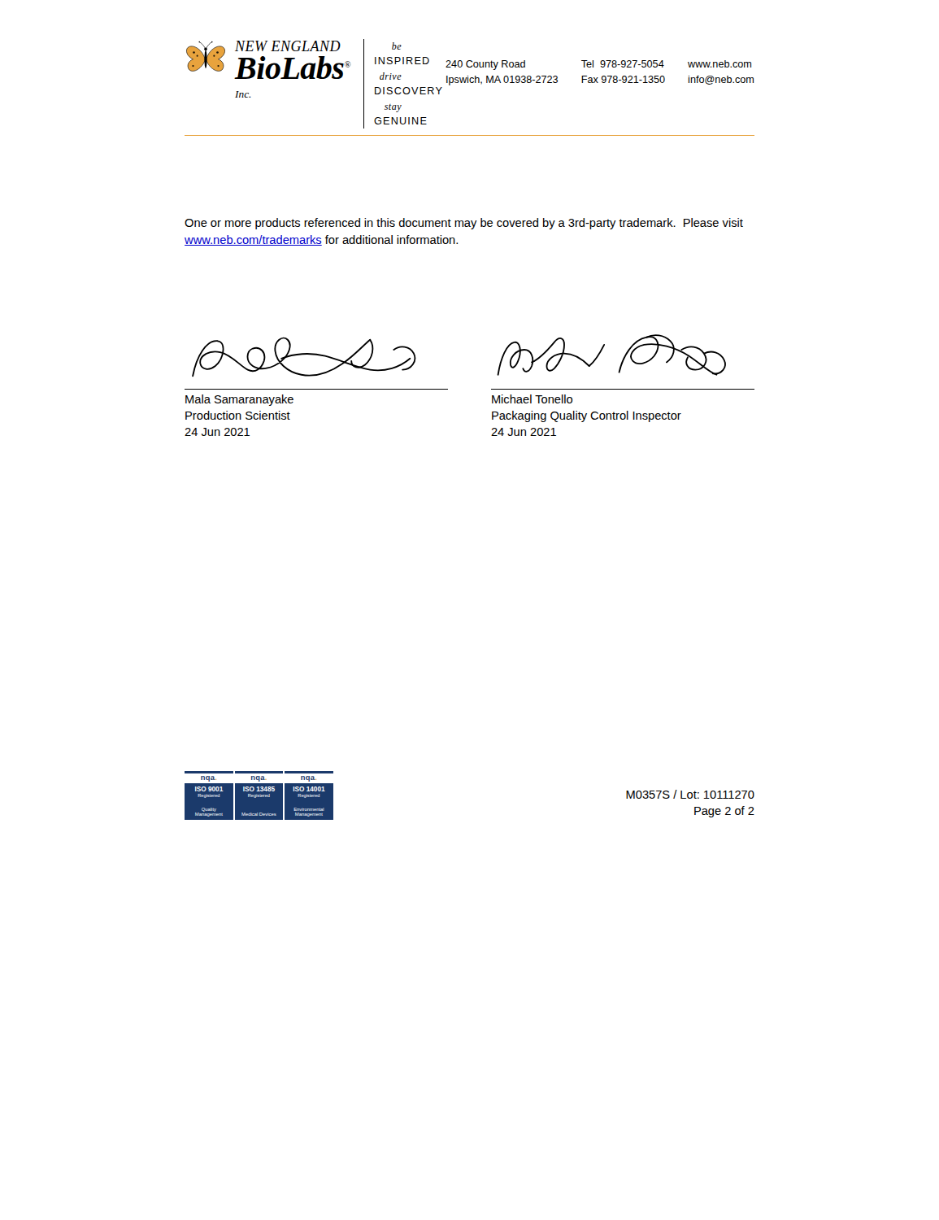NEW ENGLAND BioLabs®Inc.
be INSPIRED
drive DISCOVERY
stay GENUINE
240 County Road
Ipswich, MA 01938-2723
Tel 978-927-5054
Fax 978-921-1350
www.neb.com
info@neb.com
One or more products referenced in this document may be covered by a 3rd-party trademark. Please visit www.neb.com/trademarks for additional information.
Mala Samaranayake
Production Scientist
24 Jun 2021
Michael Tonello
Packaging Quality Control Inspector
24 Jun 2021
nqa.
ISO 9001
Registered
Quality
Management
nqa.
ISO 13485
Registered
Medical Devices
nqa.
ISO 14001
Registered
Environmental
Management
M0357S / Lot: 10111270
Page 2 of 2